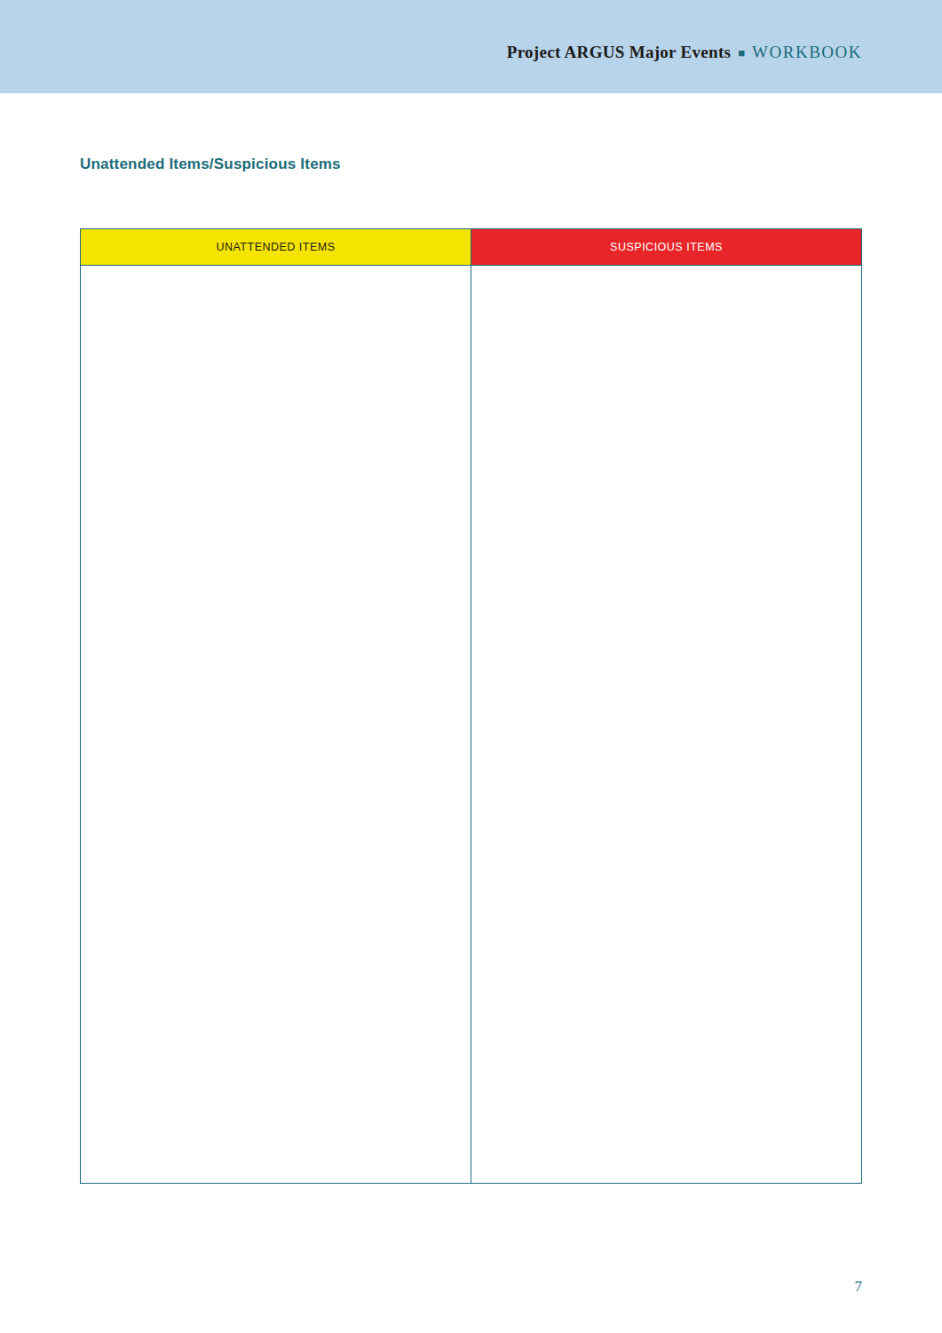Project ARGUS Major Events■WORKBOOK
Unattended Items/Suspicious Items
| UNATTENDED ITEMS | SUSPICIOUS ITEMS |
| --- | --- |
7